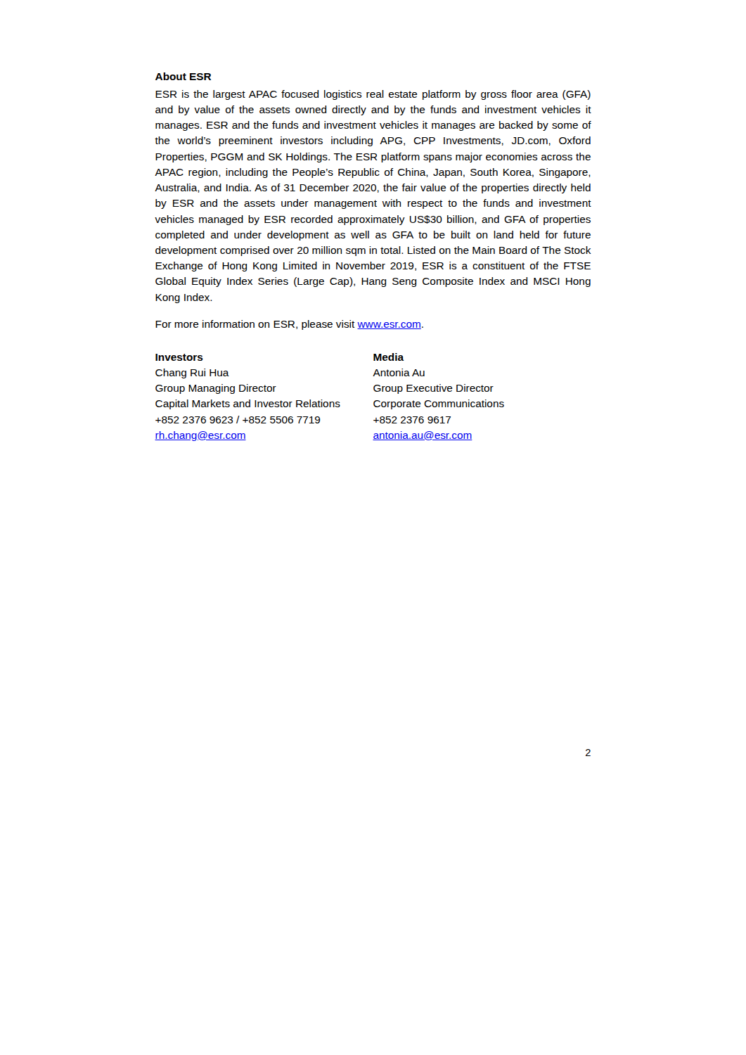About ESR
ESR is the largest APAC focused logistics real estate platform by gross floor area (GFA) and by value of the assets owned directly and by the funds and investment vehicles it manages. ESR and the funds and investment vehicles it manages are backed by some of the world’s preeminent investors including APG, CPP Investments, JD.com, Oxford Properties, PGGM and SK Holdings. The ESR platform spans major economies across the APAC region, including the People’s Republic of China, Japan, South Korea, Singapore, Australia, and India. As of 31 December 2020, the fair value of the properties directly held by ESR and the assets under management with respect to the funds and investment vehicles managed by ESR recorded approximately US$30 billion, and GFA of properties completed and under development as well as GFA to be built on land held for future development comprised over 20 million sqm in total. Listed on the Main Board of The Stock Exchange of Hong Kong Limited in November 2019, ESR is a constituent of the FTSE Global Equity Index Series (Large Cap), Hang Seng Composite Index and MSCI Hong Kong Index.
For more information on ESR, please visit www.esr.com.
| Investors | Media |
| Chang Rui Hua | Antonia Au |
| Group Managing Director | Group Executive Director |
| Capital Markets and Investor Relations | Corporate Communications |
| +852 2376 9623 / +852 5506 7719 | +852 2376 9617 |
| rh.chang@esr.com | antonia.au@esr.com |
2